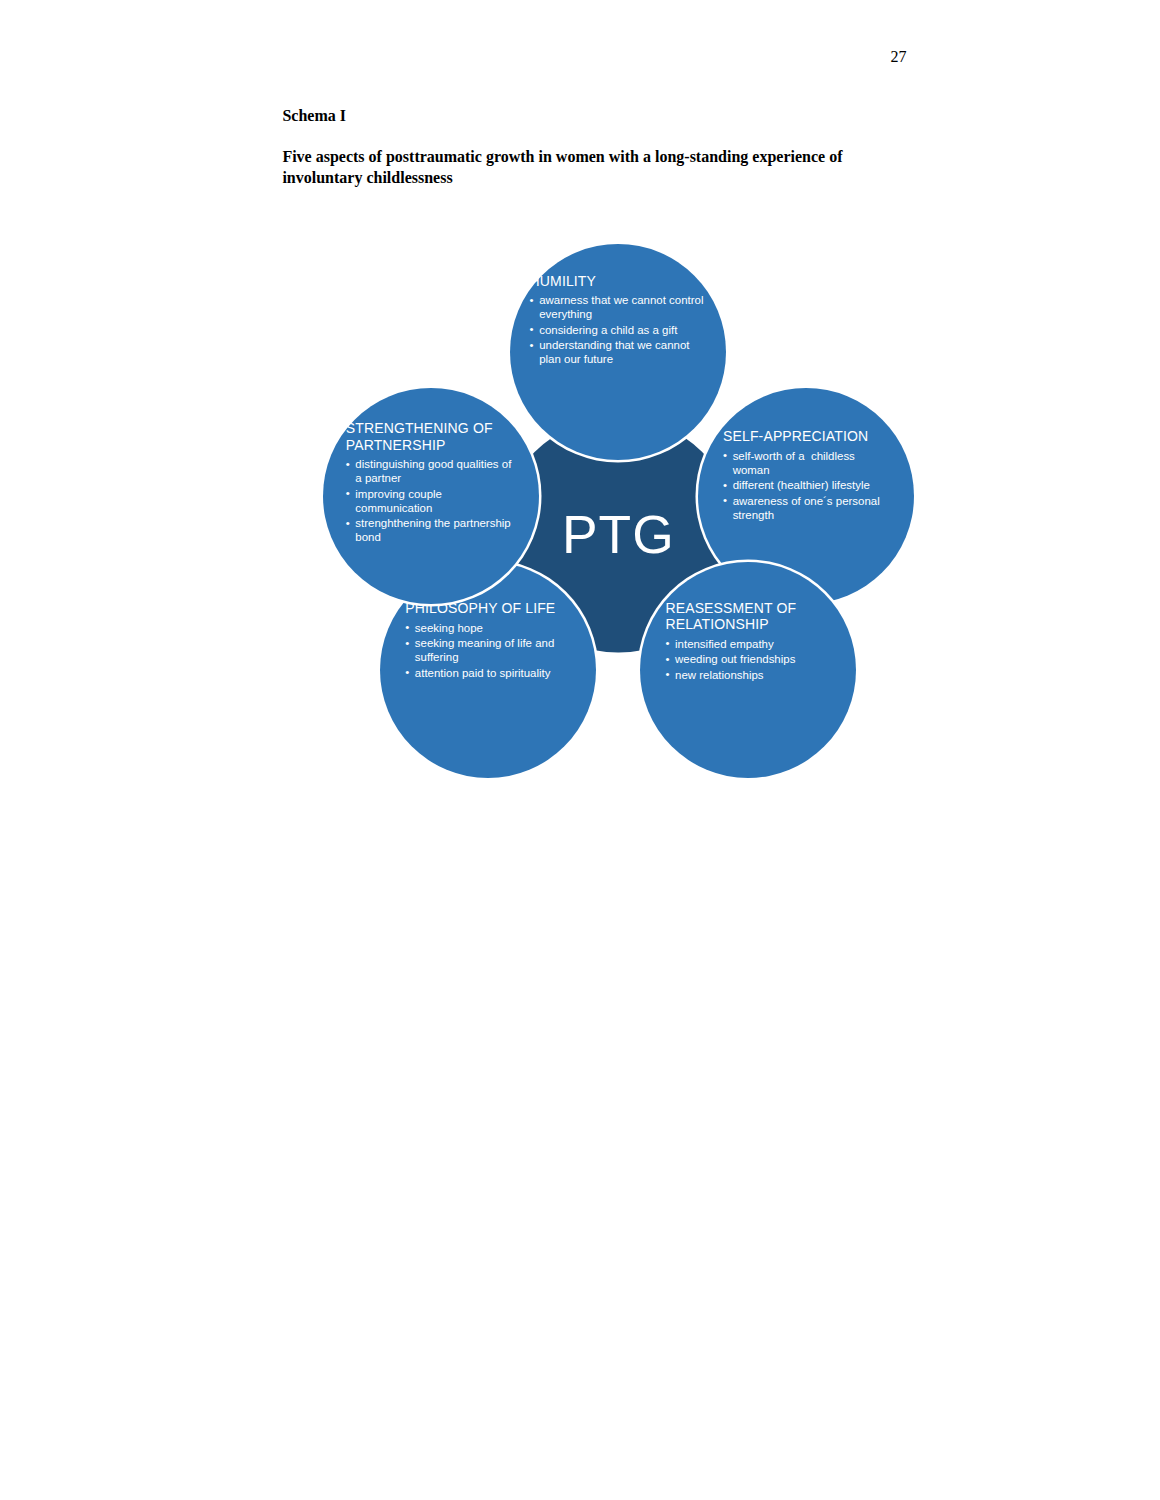27
Schema I
Five aspects of posttraumatic growth in women with a long-standing experience of involuntary childlessness
PTG
HUMILITY
awarness that we cannot control everything
considering a child as a gift
understanding that we cannot plan our future
SELF-APPRECIATION
self-worth of a childless woman
different (healthier) lifestyle
awareness of one´s personal strength
REASESSMENT OF RELATIONSHIP
intensified empathy
weeding out friendships
new relationships
PHILOSOPHY OF LIFE
seeking hope
seeking meaning of life and suffering
attention paid to spirituality
STRENGTHENING OF PARTNERSHIP
distinguishing good qualities of a partner
improving couple communication
strenghthening the partnership bond